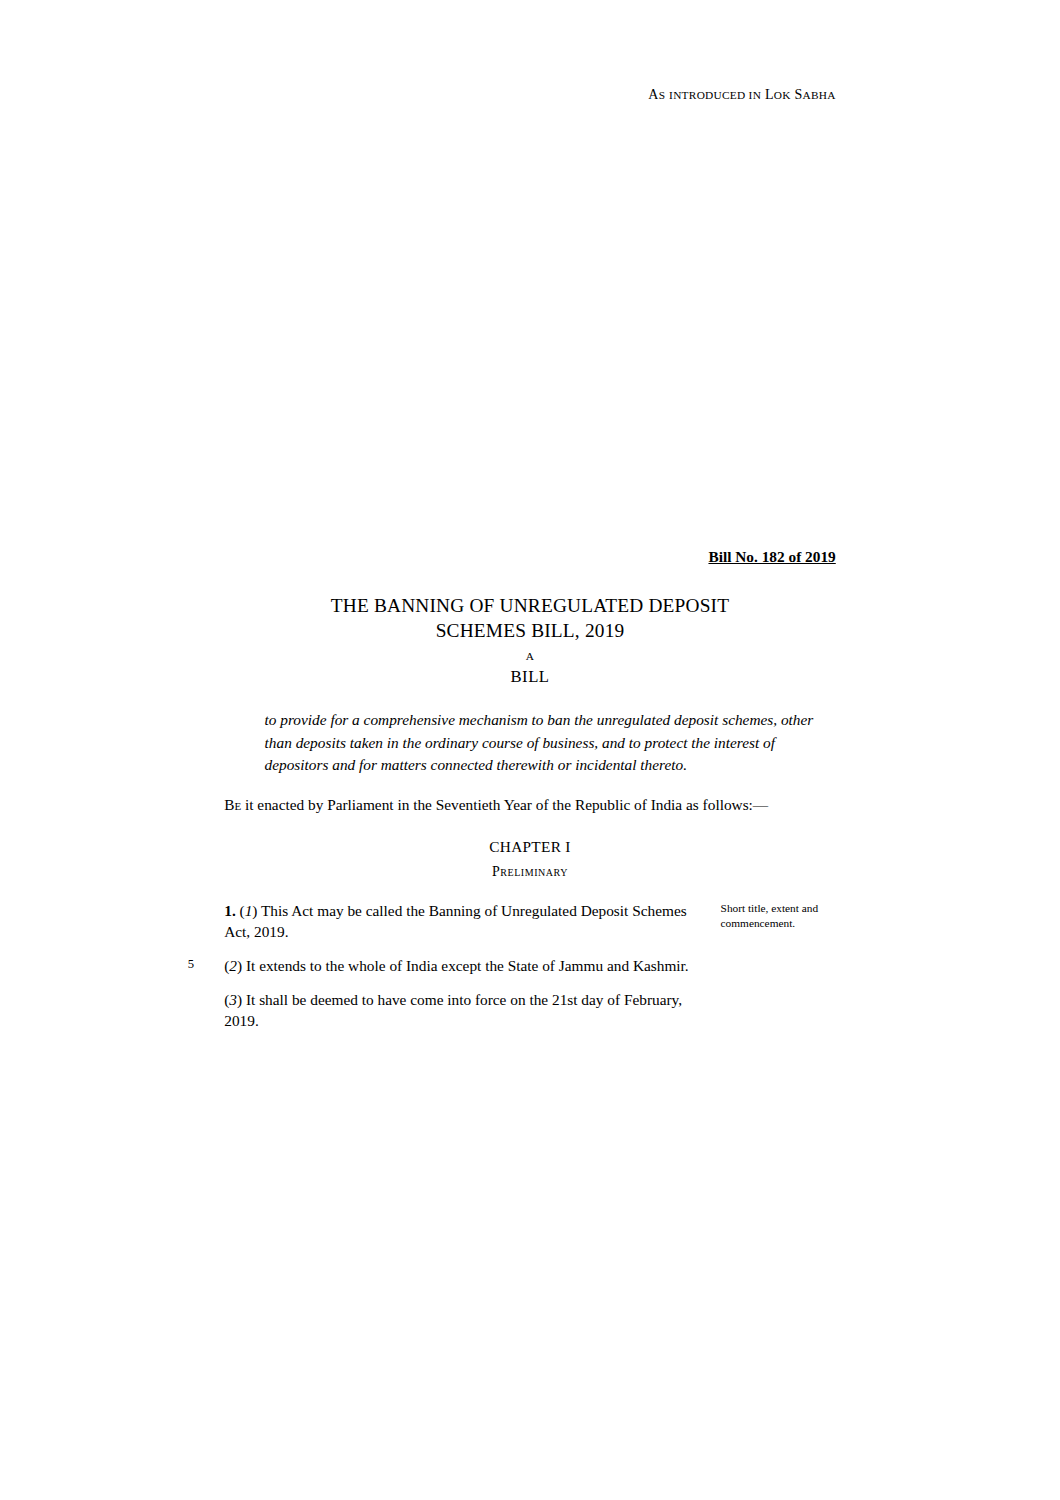AS INTRODUCED IN LOK SABHA
Bill No. 182 of 2019
THE BANNING OF UNREGULATED DEPOSIT
SCHEMES BILL, 2019
A
BILL
to provide for a comprehensive mechanism to ban the unregulated deposit schemes, other than deposits taken in the ordinary course of business, and to protect the interest of depositors and for matters connected therewith or incidental thereto.
Be it enacted by Parliament in the Seventieth Year of the Republic of India as follows:—
CHAPTER I
Preliminary
Short title, extent and commencement. 1. (1) This Act may be called the Banning of Unregulated Deposit Schemes Act, 2019.
5 (2) It extends to the whole of India except the State of Jammu and Kashmir.
(3) It shall be deemed to have come into force on the 21st day of February, 2019.